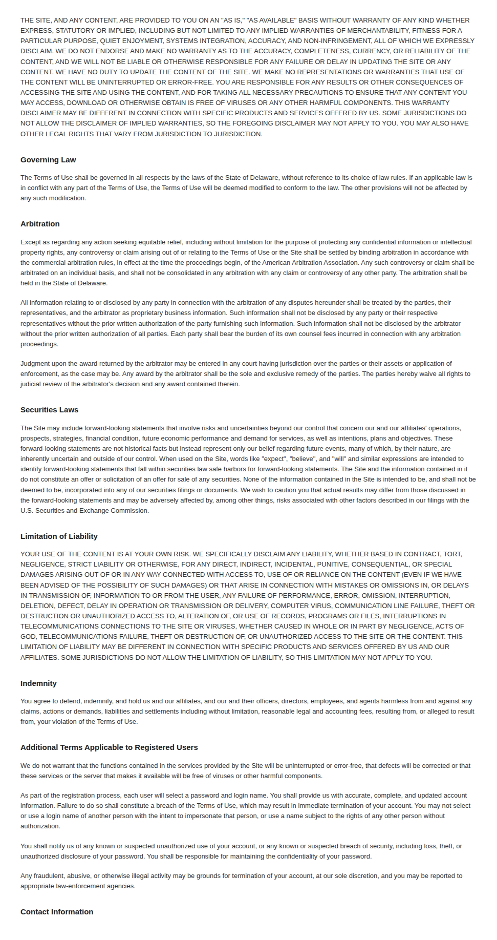THE SITE, AND ANY CONTENT, ARE PROVIDED TO YOU ON AN "AS IS," "AS AVAILABLE" BASIS WITHOUT WARRANTY OF ANY KIND WHETHER EXPRESS, STATUTORY OR IMPLIED, INCLUDING BUT NOT LIMITED TO ANY IMPLIED WARRANTIES OF MERCHANTABILITY, FITNESS FOR A PARTICULAR PURPOSE, QUIET ENJOYMENT, SYSTEMS INTEGRATION, ACCURACY, AND NON-INFRINGEMENT, ALL OF WHICH WE EXPRESSLY DISCLAIM. WE DO NOT ENDORSE AND MAKE NO WARRANTY AS TO THE ACCURACY, COMPLETENESS, CURRENCY, OR RELIABILITY OF THE CONTENT, AND WE WILL NOT BE LIABLE OR OTHERWISE RESPONSIBLE FOR ANY FAILURE OR DELAY IN UPDATING THE SITE OR ANY CONTENT. WE HAVE NO DUTY TO UPDATE THE CONTENT OF THE SITE. WE MAKE NO REPRESENTATIONS OR WARRANTIES THAT USE OF THE CONTENT WILL BE UNINTERRUPTED OR ERROR-FREE. YOU ARE RESPONSIBLE FOR ANY RESULTS OR OTHER CONSEQUENCES OF ACCESSING THE SITE AND USING THE CONTENT, AND FOR TAKING ALL NECESSARY PRECAUTIONS TO ENSURE THAT ANY CONTENT YOU MAY ACCESS, DOWNLOAD OR OTHERWISE OBTAIN IS FREE OF VIRUSES OR ANY OTHER HARMFUL COMPONENTS. THIS WARRANTY DISCLAIMER MAY BE DIFFERENT IN CONNECTION WITH SPECIFIC PRODUCTS AND SERVICES OFFERED BY US. SOME JURISDICTIONS DO NOT ALLOW THE DISCLAIMER OF IMPLIED WARRANTIES, SO THE FOREGOING DISCLAIMER MAY NOT APPLY TO YOU. YOU MAY ALSO HAVE OTHER LEGAL RIGHTS THAT VARY FROM JURISDICTION TO JURISDICTION.
Governing Law
The Terms of Use shall be governed in all respects by the laws of the State of Delaware, without reference to its choice of law rules. If an applicable law is in conflict with any part of the Terms of Use, the Terms of Use will be deemed modified to conform to the law. The other provisions will not be affected by any such modification.
Arbitration
Except as regarding any action seeking equitable relief, including without limitation for the purpose of protecting any confidential information or intellectual property rights, any controversy or claim arising out of or relating to the Terms of Use or the Site shall be settled by binding arbitration in accordance with the commercial arbitration rules, in effect at the time the proceedings begin, of the American Arbitration Association. Any such controversy or claim shall be arbitrated on an individual basis, and shall not be consolidated in any arbitration with any claim or controversy of any other party. The arbitration shall be held in the State of Delaware.
All information relating to or disclosed by any party in connection with the arbitration of any disputes hereunder shall be treated by the parties, their representatives, and the arbitrator as proprietary business information. Such information shall not be disclosed by any party or their respective representatives without the prior written authorization of the party furnishing such information. Such information shall not be disclosed by the arbitrator without the prior written authorization of all parties. Each party shall bear the burden of its own counsel fees incurred in connection with any arbitration proceedings.
Judgment upon the award returned by the arbitrator may be entered in any court having jurisdiction over the parties or their assets or application of enforcement, as the case may be. Any award by the arbitrator shall be the sole and exclusive remedy of the parties. The parties hereby waive all rights to judicial review of the arbitrator's decision and any award contained therein.
Securities Laws
The Site may include forward-looking statements that involve risks and uncertainties beyond our control that concern our and our affiliates' operations, prospects, strategies, financial condition, future economic performance and demand for services, as well as intentions, plans and objectives. These forward-looking statements are not historical facts but instead represent only our belief regarding future events, many of which, by their nature, are inherently uncertain and outside of our control. When used on the Site, words like "expect", "believe", and "will" and similar expressions are intended to identify forward-looking statements that fall within securities law safe harbors for forward-looking statements. The Site and the information contained in it do not constitute an offer or solicitation of an offer for sale of any securities. None of the information contained in the Site is intended to be, and shall not be deemed to be, incorporated into any of our securities filings or documents. We wish to caution you that actual results may differ from those discussed in the forward-looking statements and may be adversely affected by, among other things, risks associated with other factors described in our filings with the U.S. Securities and Exchange Commission.
Limitation of Liability
YOUR USE OF THE CONTENT IS AT YOUR OWN RISK. WE SPECIFICALLY DISCLAIM ANY LIABILITY, WHETHER BASED IN CONTRACT, TORT, NEGLIGENCE, STRICT LIABILITY OR OTHERWISE, FOR ANY DIRECT, INDIRECT, INCIDENTAL, PUNITIVE, CONSEQUENTIAL, OR SPECIAL DAMAGES ARISING OUT OF OR IN ANY WAY CONNECTED WITH ACCESS TO, USE OF OR RELIANCE ON THE CONTENT (EVEN IF WE HAVE BEEN ADVISED OF THE POSSIBILITY OF SUCH DAMAGES) OR THAT ARISE IN CONNECTION WITH MISTAKES OR OMISSIONS IN, OR DELAYS IN TRANSMISSION OF, INFORMATION TO OR FROM THE USER, ANY FAILURE OF PERFORMANCE, ERROR, OMISSION, INTERRUPTION, DELETION, DEFECT, DELAY IN OPERATION OR TRANSMISSION OR DELIVERY, COMPUTER VIRUS, COMMUNICATION LINE FAILURE, THEFT OR DESTRUCTION OR UNAUTHORIZED ACCESS TO, ALTERATION OF, OR USE OF RECORDS, PROGRAMS OR FILES, INTERRUPTIONS IN TELECOMMUNICATIONS CONNECTIONS TO THE SITE OR VIRUSES, WHETHER CAUSED IN WHOLE OR IN PART BY NEGLIGENCE, ACTS OF GOD, TELECOMMUNICATIONS FAILURE, THEFT OR DESTRUCTION OF, OR UNAUTHORIZED ACCESS TO THE SITE OR THE CONTENT. THIS LIMITATION OF LIABILITY MAY BE DIFFERENT IN CONNECTION WITH SPECIFIC PRODUCTS AND SERVICES OFFERED BY US AND OUR AFFILIATES. SOME JURISDICTIONS DO NOT ALLOW THE LIMITATION OF LIABILITY, SO THIS LIMITATION MAY NOT APPLY TO YOU.
Indemnity
You agree to defend, indemnify, and hold us and our affiliates, and our and their officers, directors, employees, and agents harmless from and against any claims, actions or demands, liabilities and settlements including without limitation, reasonable legal and accounting fees, resulting from, or alleged to result from, your violation of the Terms of Use.
Additional Terms Applicable to Registered Users
We do not warrant that the functions contained in the services provided by the Site will be uninterrupted or error-free, that defects will be corrected or that these services or the server that makes it available will be free of viruses or other harmful components.
As part of the registration process, each user will select a password and login name. You shall provide us with accurate, complete, and updated account information. Failure to do so shall constitute a breach of the Terms of Use, which may result in immediate termination of your account. You may not select or use a login name of another person with the intent to impersonate that person, or use a name subject to the rights of any other person without authorization.
You shall notify us of any known or suspected unauthorized use of your account, or any known or suspected breach of security, including loss, theft, or unauthorized disclosure of your password. You shall be responsible for maintaining the confidentiality of your password.
Any fraudulent, abusive, or otherwise illegal activity may be grounds for termination of your account, at our sole discretion, and you may be reported to appropriate law-enforcement agencies.
Contact Information